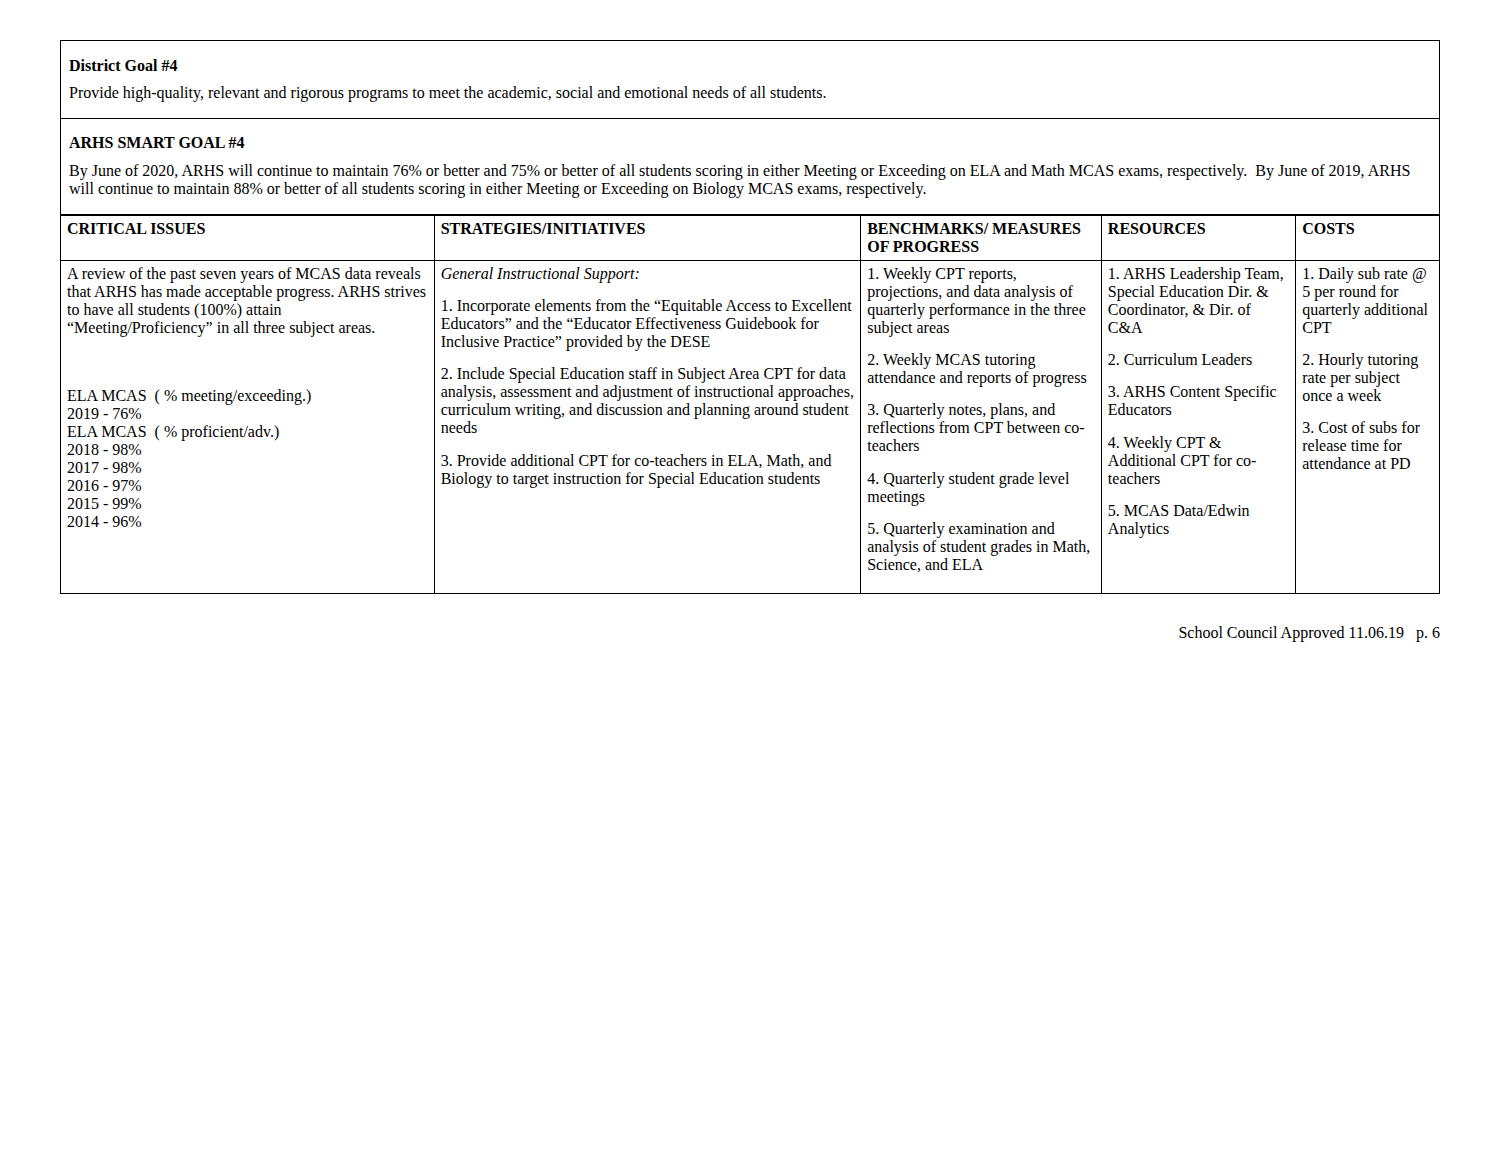District Goal #4
Provide high-quality, relevant and rigorous programs to meet the academic, social and emotional needs of all students.
ARHS SMART GOAL #4
By June of 2020, ARHS will continue to maintain 76% or better and 75% or better of all students scoring in either Meeting or Exceeding on ELA and Math MCAS exams, respectively. By June of 2019, ARHS will continue to maintain 88% or better of all students scoring in either Meeting or Exceeding on Biology MCAS exams, respectively.
| Critical Issues | Strategies/Initiatives | Benchmarks/ Measures of Progress | Resources | Costs |
| --- | --- | --- | --- | --- |
| A review of the past seven years of MCAS data reveals that ARHS has made acceptable progress. ARHS strives to have all students (100%) attain “Meeting/Proficiency” in all three subject areas. ELA MCAS ( % meeting/exceeding.) 2019 - 76% ELA MCAS ( % proficient/adv.) 2018 - 98% 2017 - 98% 2016 - 97% 2015 - 99% 2014 - 96% | General Instructional Support: 1. Incorporate elements from the “Equitable Access to Excellent Educators” and the “Educator Effectiveness Guidebook for Inclusive Practice” provided by the DESE 2. Include Special Education staff in Subject Area CPT for data analysis, assessment and adjustment of instructional approaches, curriculum writing, and discussion and planning around student needs 3. Provide additional CPT for co-teachers in ELA, Math, and Biology to target instruction for Special Education students | 1. Weekly CPT reports, projections, and data analysis of quarterly performance in the three subject areas 2. Weekly MCAS tutoring attendance and reports of progress 3. Quarterly notes, plans, and reflections from CPT between co-teachers 4. Quarterly student grade level meetings 5. Quarterly examination and analysis of student grades in Math, Science, and ELA | 1. ARHS Leadership Team, Special Education Dir. & Coordinator, & Dir. of C&A 2. Curriculum Leaders 3. ARHS Content Specific Educators 4. Weekly CPT & Additional CPT for co-teachers 5. MCAS Data/Edwin Analytics | 1. Daily sub rate @ 5 per round for quarterly additional CPT 2. Hourly tutoring rate per subject once a week 3. Cost of subs for release time for attendance at PD |
School Council Approved 11.06.19 p. 6